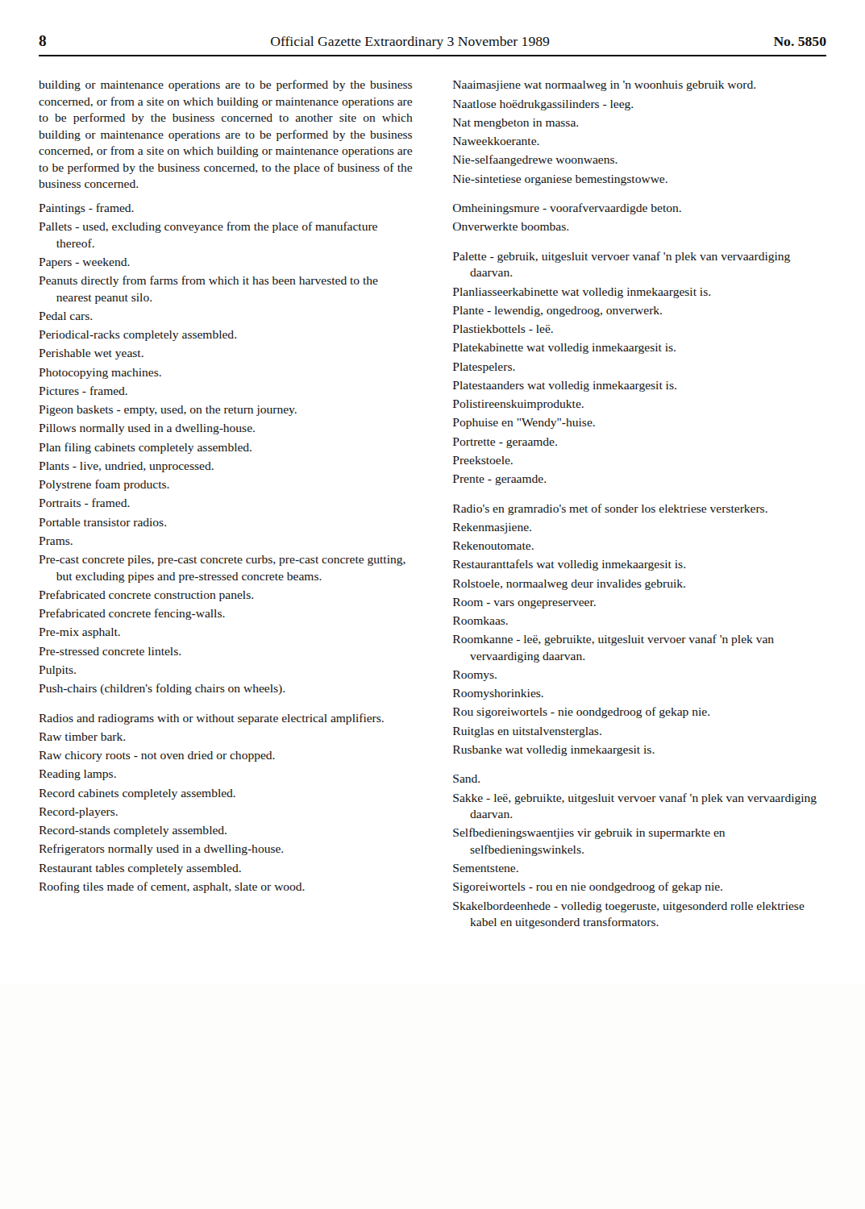8 Official Gazette Extraordinary 3 November 1989 No. 5850
building or maintenance operations are to be performed by the business concerned, or from a site on which building or maintenance operations are to be performed by the business concerned to another site on which building or maintenance operations are to be performed by the business concerned, or from a site on which building or maintenance operations are to be performed by the business concerned, to the place of business of the business concerned.
Paintings - framed.
Pallets - used, excluding conveyance from the place of manufacture thereof.
Papers - weekend.
Peanuts directly from farms from which it has been harvested to the nearest peanut silo.
Pedal cars.
Periodical-racks completely assembled.
Perishable wet yeast.
Photocopying machines.
Pictures - framed.
Pigeon baskets - empty, used, on the return journey.
Pillows normally used in a dwelling-house.
Plan filing cabinets completely assembled.
Plants - live, undried, unprocessed.
Polystrene foam products.
Portraits - framed.
Portable transistor radios.
Prams.
Pre-cast concrete piles, pre-cast concrete curbs, pre-cast concrete gutting, but excluding pipes and pre-stressed concrete beams.
Prefabricated concrete construction panels.
Prefabricated concrete fencing-walls.
Pre-mix asphalt.
Pre-stressed concrete lintels.
Pulpits.
Push-chairs (children's folding chairs on wheels).
Radios and radiograms with or without separate electrical amplifiers.
Raw timber bark.
Raw chicory roots - not oven dried or chopped.
Reading lamps.
Record cabinets completely assembled.
Record-players.
Record-stands completely assembled.
Refrigerators normally used in a dwelling-house.
Restaurant tables completely assembled.
Roofing tiles made of cement, asphalt, slate or wood.
Naaimasjiene wat normaalweg in 'n woonhuis gebruik word.
Naatlose hoëdrukgassilinders - leeg.
Nat mengbeton in massa.
Naweekkoerante.
Nie-selfaangedrewe woonwaens.
Nie-sintetiese organiese bemestingstowwe.
Omheiningsmure - voorafvervaardigde beton.
Onverwerkte boombas.
Palette - gebruik, uitgesluit vervoer vanaf 'n plek van vervaardiging daarvan.
Planliasseerkabinette wat volledig inmekaargesit is.
Plante - lewendig, ongedroog, onverwerk.
Plastiekbottels - leë.
Platekabinette wat volledig inmekaargesit is.
Platespelers.
Platestaanders wat volledig inmekaargesit is.
Polistireenskuimprodukte.
Pophuise en "Wendy"-huise.
Portrette - geraamde.
Preekstoele.
Prente - geraamde.
Radio's en gramradio's met of sonder los elektriese versterkers.
Rekenmasjiene.
Rekenoutomate.
Restauranttafels wat volledig inmekaargesit is.
Rolstoele, normaalweg deur invalides gebruik.
Room - vars ongepreserveer.
Roomkaas.
Roomkanne - leë, gebruikte, uitgesluit vervoer vanaf 'n plek van vervaardiging daarvan.
Roomys.
Roomyshorinkies.
Rou sigoreiwortels - nie oondgedroog of gekap nie.
Ruitglas en uitstalvensterglas.
Rusbanke wat volledig inmekaargesit is.
Sand.
Sakke - leë, gebruikte, uitgesluit vervoer vanaf 'n plek van vervaardiging daarvan.
Selfbedieningswaentjies vir gebruik in supermarkte en selfbedieningswinkels.
Sementstene.
Sigoreiwortels - rou en nie oondgedroog of gekap nie.
Skakelbordeenhede - volledig toegeruste, uitgesonderd rolle elektriese kabel en uitgesonderd transformators.